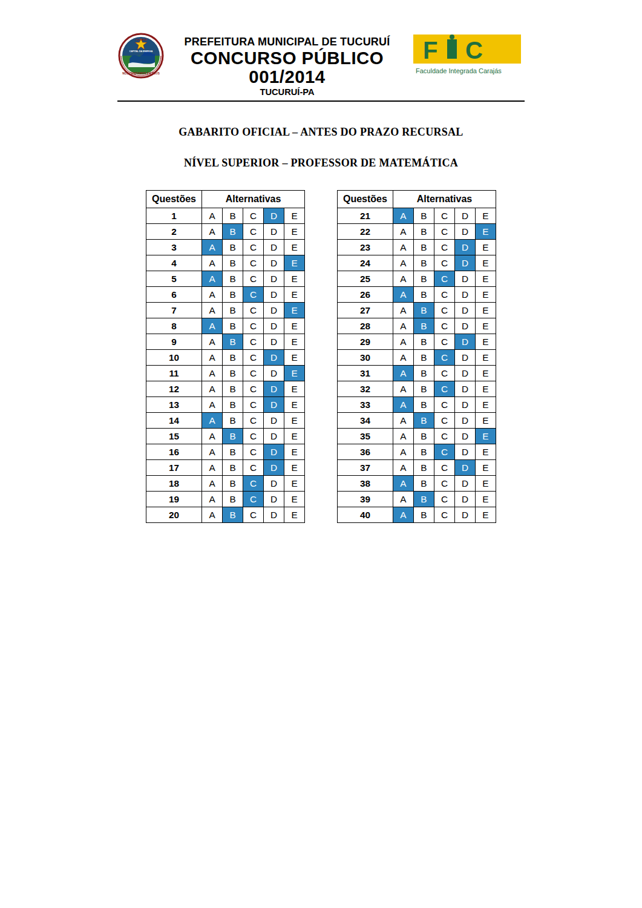NÓS CONFIAMOS EM DEUS TUCURUÍ CAPITAL DA ENERGIA
PREFEITURA MUNICIPAL DE TUCURUÍ
CONCURSO PÚBLICO 001/2014
TUCURUÍ-PA
F C Faculdade Integrada Carajás
GABARITO OFICIAL – ANTES DO PRAZO RECURSAL
NÍVEL SUPERIOR – PROFESSOR DE MATEMÁTICA
| Questões | Alternativas |
| --- | --- |
| 1 | A | B | C | D | E |
| 2 | A | B | C | D | E |
| 3 | A | B | C | D | E |
| 4 | A | B | C | D | E |
| 5 | A | B | C | D | E |
| 6 | A | B | C | D | E |
| 7 | A | B | C | D | E |
| 8 | A | B | C | D | E |
| 9 | A | B | C | D | E |
| 10 | A | B | C | D | E |
| 11 | A | B | C | D | E |
| 12 | A | B | C | D | E |
| 13 | A | B | C | D | E |
| 14 | A | B | C | D | E |
| 15 | A | B | C | D | E |
| 16 | A | B | C | D | E |
| 17 | A | B | C | D | E |
| 18 | A | B | C | D | E |
| 19 | A | B | C | D | E |
| 20 | A | B | C | D | E |
| Questões | Alternativas |
| --- | --- |
| 21 | A | B | C | D | E |
| 22 | A | B | C | D | E |
| 23 | A | B | C | D | E |
| 24 | A | B | C | D | E |
| 25 | A | B | C | D | E |
| 26 | A | B | C | D | E |
| 27 | A | B | C | D | E |
| 28 | A | B | C | D | E |
| 29 | A | B | C | D | E |
| 30 | A | B | C | D | E |
| 31 | A | B | C | D | E |
| 32 | A | B | C | D | E |
| 33 | A | B | C | D | E |
| 34 | A | B | C | D | E |
| 35 | A | B | C | D | E |
| 36 | A | B | C | D | E |
| 37 | A | B | C | D | E |
| 38 | A | B | C | D | E |
| 39 | A | B | C | D | E |
| 40 | A | B | C | D | E |